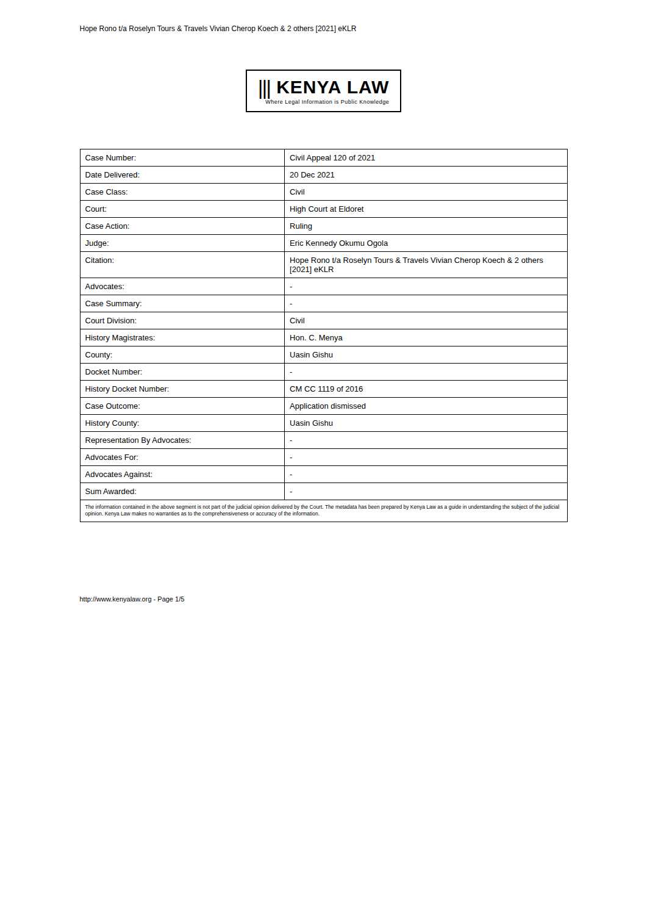Hope Rono t/a Roselyn Tours & Travels Vivian Cherop Koech & 2 others [2021] eKLR
||| KENYA LAW
Where Legal Information is Public Knowledge
| Case Number: | Civil Appeal 120 of 2021 |
| Date Delivered: | 20 Dec 2021 |
| Case Class: | Civil |
| Court: | High Court at Eldoret |
| Case Action: | Ruling |
| Judge: | Eric Kennedy Okumu Ogola |
| Citation: | Hope Rono t/a Roselyn Tours & Travels Vivian Cherop Koech & 2 others [2021] eKLR |
| Advocates: | - |
| Case Summary: | - |
| Court Division: | Civil |
| History Magistrates: | Hon. C. Menya |
| County: | Uasin Gishu |
| Docket Number: | - |
| History Docket Number: | CM CC 1119 of 2016 |
| Case Outcome: | Application dismissed |
| History County: | Uasin Gishu |
| Representation By Advocates: | - |
| Advocates For: | - |
| Advocates Against: | - |
| Sum Awarded: | - |
The information contained in the above segment is not part of the judicial opinion delivered by the Court. The metadata has been prepared by Kenya Law as a guide in understanding the subject of the judicial opinion. Kenya Law makes no warranties as to the comprehensiveness or accuracy of the information.
http://www.kenyalaw.org - Page 1/5